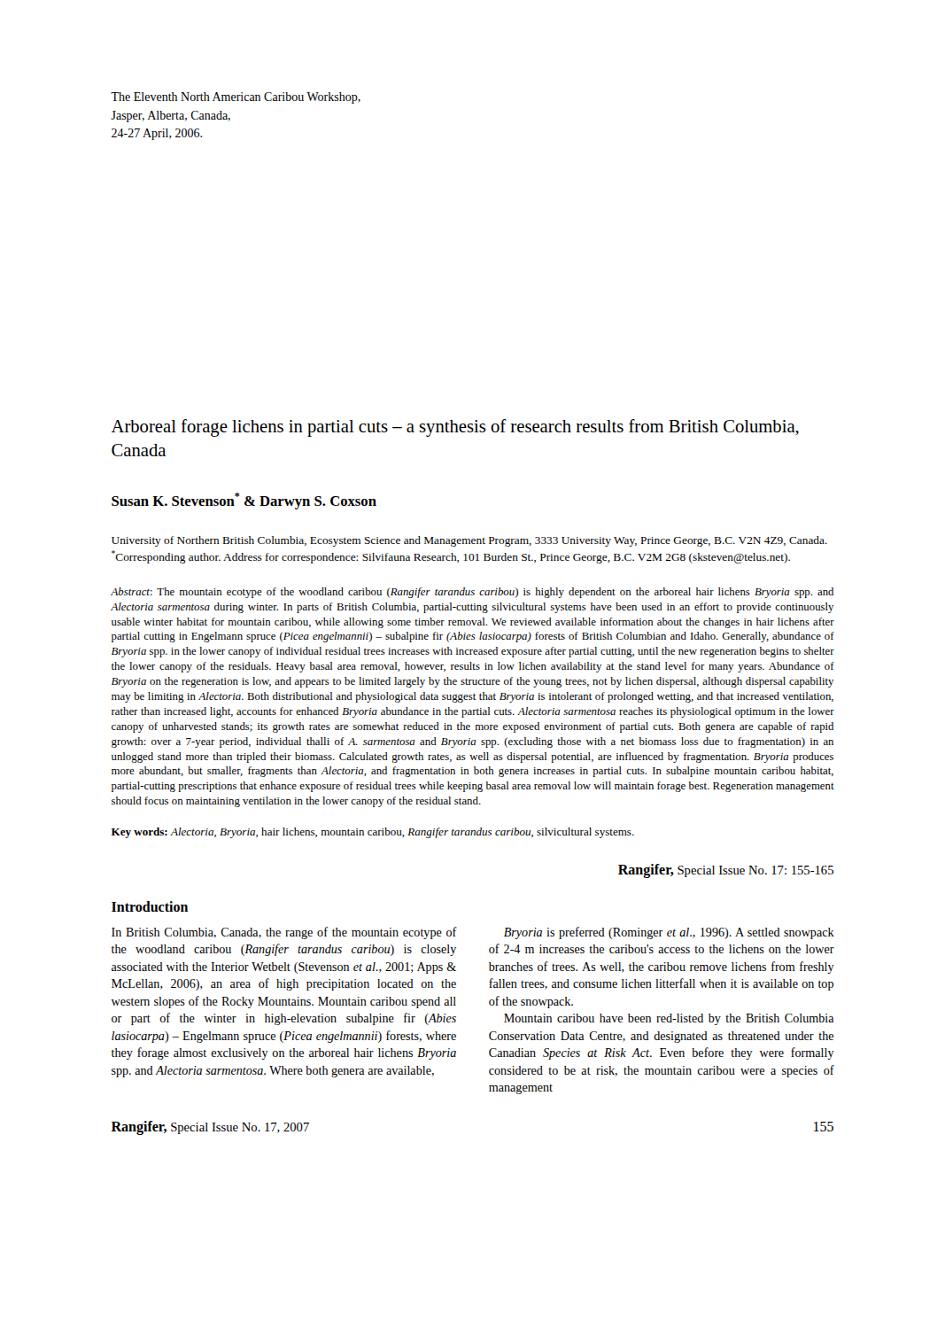The Eleventh North American Caribou Workshop,
Jasper, Alberta, Canada,
24-27 April, 2006.
Arboreal forage lichens in partial cuts – a synthesis of research results from British Columbia, Canada
Susan K. Stevenson* & Darwyn S. Coxson
University of Northern British Columbia, Ecosystem Science and Management Program, 3333 University Way, Prince George, B.C. V2N 4Z9, Canada.
*Corresponding author. Address for correspondence: Silvifauna Research, 101 Burden St., Prince George, B.C. V2M 2G8 (sksteven@telus.net).
Abstract: The mountain ecotype of the woodland caribou (Rangifer tarandus caribou) is highly dependent on the arboreal hair lichens Bryoria spp. and Alectoria sarmentosa during winter. In parts of British Columbia, partial-cutting silvicultural systems have been used in an effort to provide continuously usable winter habitat for mountain caribou, while allowing some timber removal. We reviewed available information about the changes in hair lichens after partial cutting in Engelmann spruce (Picea engelmannii) – subalpine fir (Abies lasiocarpa) forests of British Columbian and Idaho. Generally, abundance of Bryoria spp. in the lower canopy of individual residual trees increases with increased exposure after partial cutting, until the new regeneration begins to shelter the lower canopy of the residuals. Heavy basal area removal, however, results in low lichen availability at the stand level for many years. Abundance of Bryoria on the regeneration is low, and appears to be limited largely by the structure of the young trees, not by lichen dispersal, although dispersal capability may be limiting in Alectoria. Both distributional and physiological data suggest that Bryoria is intolerant of prolonged wetting, and that increased ventilation, rather than increased light, accounts for enhanced Bryoria abundance in the partial cuts. Alectoria sarmentosa reaches its physiological optimum in the lower canopy of unharvested stands; its growth rates are somewhat reduced in the more exposed environment of partial cuts. Both genera are capable of rapid growth: over a 7-year period, individual thalli of A. sarmentosa and Bryoria spp. (excluding those with a net biomass loss due to fragmentation) in an unlogged stand more than tripled their biomass. Calculated growth rates, as well as dispersal potential, are influenced by fragmentation. Bryoria produces more abundant, but smaller, fragments than Alectoria, and fragmentation in both genera increases in partial cuts. In subalpine mountain caribou habitat, partial-cutting prescriptions that enhance exposure of residual trees while keeping basal area removal low will maintain forage best. Regeneration management should focus on maintaining ventilation in the lower canopy of the residual stand.
Key words: Alectoria, Bryoria, hair lichens, mountain caribou, Rangifer tarandus caribou, silvicultural systems.
Rangifer, Special Issue No. 17: 155-165
Introduction
In British Columbia, Canada, the range of the mountain ecotype of the woodland caribou (Rangifer tarandus caribou) is closely associated with the Interior Wetbelt (Stevenson et al., 2001; Apps & McLellan, 2006), an area of high precipitation located on the western slopes of the Rocky Mountains. Mountain caribou spend all or part of the winter in high-elevation subalpine fir (Abies lasiocarpa) – Engelmann spruce (Picea engelmannii) forests, where they forage almost exclusively on the arboreal hair lichens Bryoria spp. and Alectoria sarmentosa. Where both genera are available,
Bryoria is preferred (Rominger et al., 1996). A settled snowpack of 2-4 m increases the caribou's access to the lichens on the lower branches of trees. As well, the caribou remove lichens from freshly fallen trees, and consume lichen litterfall when it is available on top of the snowpack.
Mountain caribou have been red-listed by the British Columbia Conservation Data Centre, and designated as threatened under the Canadian Species at Risk Act. Even before they were formally considered to be at risk, the mountain caribou were a species of management
Rangifer, Special Issue No. 17, 2007
155